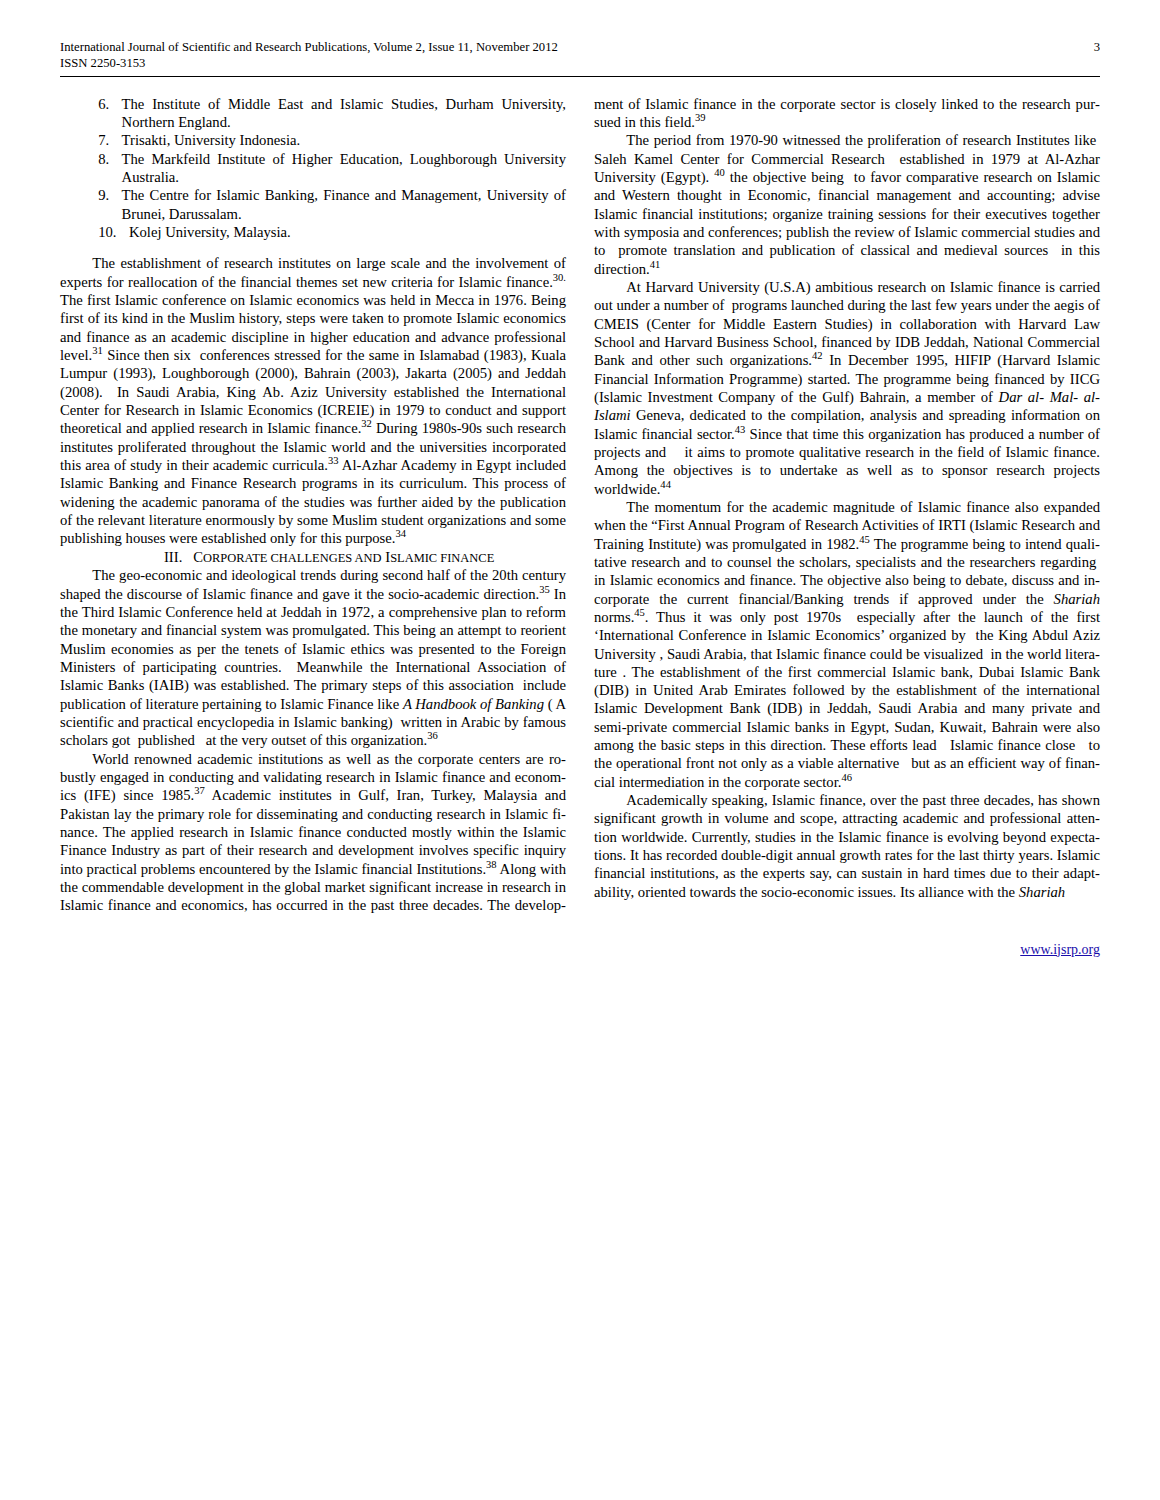3 International Journal of Scientific and Research Publications, Volume 2, Issue 11, November 2012 ISSN 2250-3153
6. The Institute of Middle East and Islamic Studies, Durham University, Northern England.
7. Trisakti, University Indonesia.
8. The Markfeild Institute of Higher Education, Loughborough University Australia.
9. The Centre for Islamic Banking, Finance and Management, University of Brunei, Darussalam.
10. Kolej University, Malaysia.
The establishment of research institutes on large scale and the involvement of experts for reallocation of the financial themes set new criteria for Islamic finance.30. The first Islamic conference on Islamic economics was held in Mecca in 1976. Being first of its kind in the Muslim history, steps were taken to promote Islamic economics and finance as an academic discipline in higher education and advance professional level.31 Since then six conferences stressed for the same in Islamabad (1983), Kuala Lumpur (1993), Loughborough (2000), Bahrain (2003), Jakarta (2005) and Jeddah (2008). In Saudi Arabia, King Ab. Aziz University established the International Center for Research in Islamic Economics (ICREIE) in 1979 to conduct and support theoretical and applied research in Islamic finance.32 During 1980s-90s such research institutes proliferated throughout the Islamic world and the universities incorporated this area of study in their academic curricula.33 Al-Azhar Academy in Egypt included Islamic Banking and Finance Research programs in its curriculum. This process of widening the academic panorama of the studies was further aided by the publication of the relevant literature enormously by some Muslim student organizations and some publishing houses were established only for this purpose.34
III. CORPORATE CHALLENGES AND ISLAMIC FINANCE
The geo-economic and ideological trends during second half of the 20th century shaped the discourse of Islamic finance and gave it the socio-academic direction.35 In the Third Islamic Conference held at Jeddah in 1972, a comprehensive plan to reform the monetary and financial system was promulgated. This being an attempt to reorient Muslim economies as per the tenets of Islamic ethics was presented to the Foreign Ministers of participating countries. Meanwhile the International Association of Islamic Banks (IAIB) was established. The primary steps of this association include publication of literature pertaining to Islamic Finance like A Handbook of Banking ( A scientific and practical encyclopedia in Islamic banking) written in Arabic by famous scholars got published at the very outset of this organization.36
World renowned academic institutions as well as the corporate centers are robustly engaged in conducting and validating research in Islamic finance and economics (IFE) since 1985.37 Academic institutes in Gulf, Iran, Turkey, Malaysia and Pakistan lay the primary role for disseminating and conducting research in Islamic finance. The applied research in Islamic finance conducted mostly within the Islamic Finance Industry as part of their research and development involves specific inquiry into practical problems encountered by the Islamic financial Institutions.38 Along with the commendable development in the global market significant increase in research in Islamic finance and economics, has occurred in the past three decades. The development of Islamic finance in the corporate sector is closely linked to the research pursued in this field.39
The period from 1970-90 witnessed the proliferation of research Institutes like Saleh Kamel Center for Commercial Research established in 1979 at Al-Azhar University (Egypt). 40 the objective being to favor comparative research on Islamic and Western thought in Economic, financial management and accounting; advise Islamic financial institutions; organize training sessions for their executives together with symposia and conferences; publish the review of Islamic commercial studies and to promote translation and publication of classical and medieval sources in this direction.41
At Harvard University (U.S.A) ambitious research on Islamic finance is carried out under a number of programs launched during the last few years under the aegis of CMEIS (Center for Middle Eastern Studies) in collaboration with Harvard Law School and Harvard Business School, financed by IDB Jeddah, National Commercial Bank and other such organizations.42 In December 1995, HIFIP (Harvard Islamic Financial Information Programme) started. The programme being financed by IICG (Islamic Investment Company of the Gulf) Bahrain, a member of Dar al- Mal- al- Islami Geneva, dedicated to the compilation, analysis and spreading information on Islamic financial sector.43 Since that time this organization has produced a number of projects and it aims to promote qualitative research in the field of Islamic finance. Among the objectives is to undertake as well as to sponsor research projects worldwide.44
The momentum for the academic magnitude of Islamic finance also expanded when the “First Annual Program of Research Activities of IRTI (Islamic Research and Training Institute) was promulgated in 1982.45 The programme being to intend qualitative research and to counsel the scholars, specialists and the researchers regarding in Islamic economics and finance. The objective also being to debate, discuss and incorporate the current financial/Banking trends if approved under the Shariah norms.45. Thus it was only post 1970s especially after the launch of the first ‘International Conference in Islamic Economics’ organized by the King Abdul Aziz University , Saudi Arabia, that Islamic finance could be visualized in the world literature . The establishment of the first commercial Islamic bank, Dubai Islamic Bank (DIB) in United Arab Emirates followed by the establishment of the international Islamic Development Bank (IDB) in Jeddah, Saudi Arabia and many private and semi-private commercial Islamic banks in Egypt, Sudan, Kuwait, Bahrain were also among the basic steps in this direction. These efforts lead Islamic finance close to the operational front not only as a viable alternative but as an efficient way of financial intermediation in the corporate sector.46
Academically speaking, Islamic finance, over the past three decades, has shown significant growth in volume and scope, attracting academic and professional attention worldwide. Currently, studies in the Islamic finance is evolving beyond expectations. It has recorded double-digit annual growth rates for the last thirty years. Islamic financial institutions, as the experts say, can sustain in hard times due to their adaptability, oriented towards the socio-economic issues. Its alliance with the Shariah
www.ijsrp.org